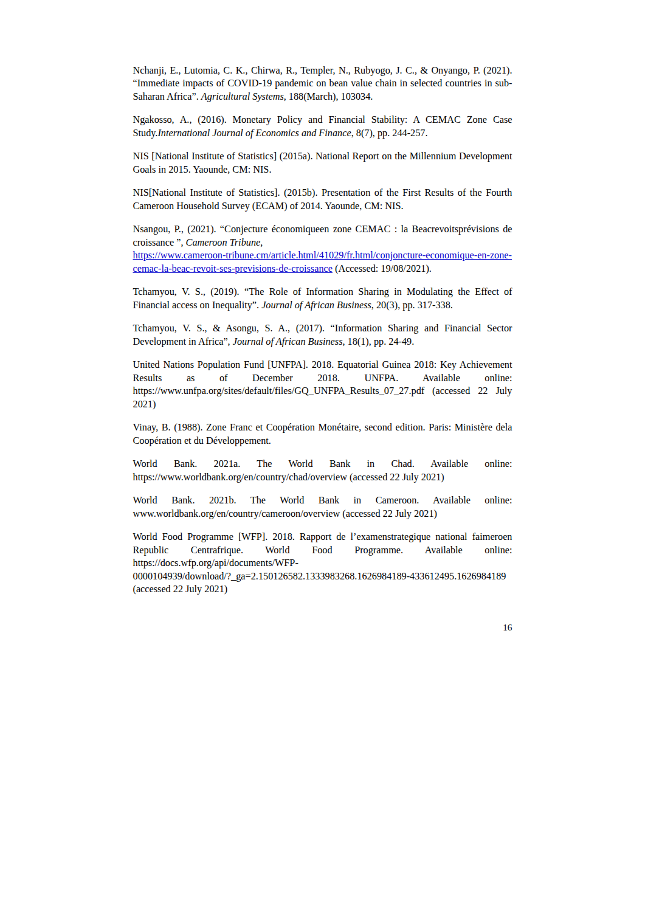Nchanji, E., Lutomia, C. K., Chirwa, R., Templer, N., Rubyogo, J. C., & Onyango, P. (2021). “Immediate impacts of COVID-19 pandemic on bean value chain in selected countries in sub-Saharan Africa”. Agricultural Systems, 188(March), 103034.
Ngakosso, A., (2016). Monetary Policy and Financial Stability: A CEMAC Zone Case Study.International Journal of Economics and Finance, 8(7), pp. 244-257.
NIS [National Institute of Statistics] (2015a). National Report on the Millennium Development Goals in 2015. Yaounde, CM: NIS.
NIS[National Institute of Statistics]. (2015b). Presentation of the First Results of the Fourth Cameroon Household Survey (ECAM) of 2014. Yaounde, CM: NIS.
Nsangou, P., (2021). “Conjecture économiqueen zone CEMAC : la Beacrevoitsprévisions de croissance ”, Cameroon Tribune,
https://www.cameroon-tribune.cm/article.html/41029/fr.html/conjoncture-economique-en-zone-cemac-la-beac-revoit-ses-previsions-de-croissance (Accessed: 19/08/2021).
Tchamyou, V. S., (2019). “The Role of Information Sharing in Modulating the Effect of Financial access on Inequality”. Journal of African Business, 20(3), pp. 317-338.
Tchamyou, V. S., & Asongu, S. A., (2017). “Information Sharing and Financial Sector Development in Africa”, Journal of African Business, 18(1), pp. 24-49.
United Nations Population Fund [UNFPA]. 2018. Equatorial Guinea 2018: Key Achievement Results as of December 2018. UNFPA. Available online: https://www.unfpa.org/sites/default/files/GQ_UNFPA_Results_07_27.pdf (accessed 22 July 2021)
Vinay, B. (1988). Zone Franc et Coopération Monétaire, second edition. Paris: Ministère dela Coopération et du Développement.
World Bank. 2021a. The World Bank in Chad. Available online: https://www.worldbank.org/en/country/chad/overview (accessed 22 July 2021)
World Bank. 2021b. The World Bank in Cameroon. Available online: www.worldbank.org/en/country/cameroon/overview (accessed 22 July 2021)
World Food Programme [WFP]. 2018. Rapport de l’examenstrategique national faimeroen Republic Centrafrique. World Food Programme. Available online: https://docs.wfp.org/api/documents/WFP-
0000104939/download/?_ga=2.150126582.1333983268.1626984189-433612495.1626984189 (accessed 22 July 2021)
16